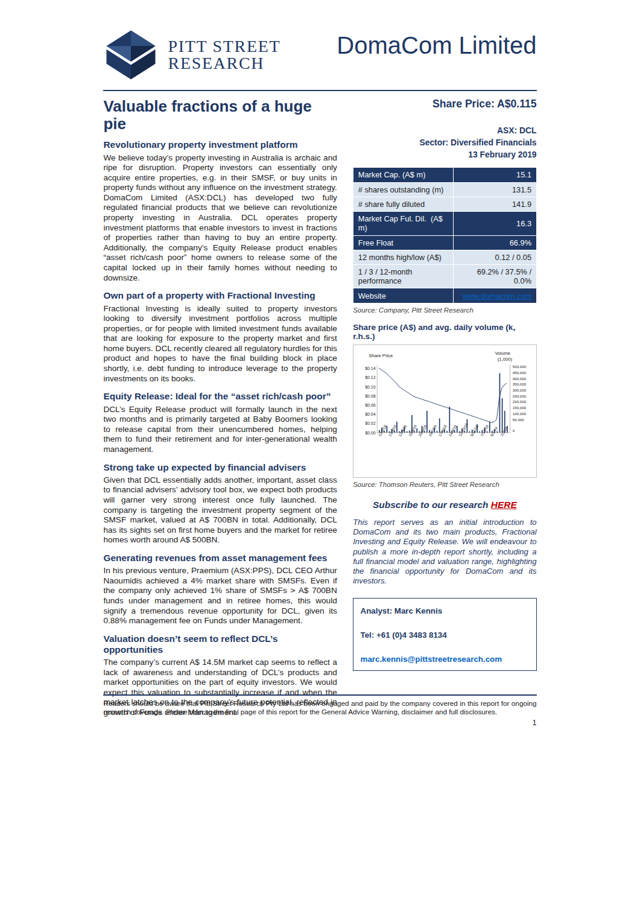PITT STREET
RESEARCH
DomaCom Limited
Valuable fractions of a huge pie
Revolutionary property investment platform
We believe today’s property investing in Australia is archaic and ripe for disruption. Property investors can essentially only acquire entire properties, e.g. in their SMSF, or buy units in property funds without any influence on the investment strategy. DomaCom Limited (ASX:DCL) has developed two fully regulated financial products that we believe can revolutionize property investing in Australia. DCL operates property investment platforms that enable investors to invest in fractions of properties rather than having to buy an entire property. Additionally, the company’s Equity Release product enables “asset rich/cash poor” home owners to release some of the capital locked up in their family homes without needing to downsize.
Own part of a property with Fractional Investing
Fractional Investing is ideally suited to property investors looking to diversify investment portfolios across multiple properties, or for people with limited investment funds available that are looking for exposure to the property market and first home buyers. DCL recently cleared all regulatory hurdles for this product and hopes to have the final building block in place shortly, i.e. debt funding to introduce leverage to the property investments on its books.
Equity Release: Ideal for the “asset rich/cash poor”
DCL’s Equity Release product will formally launch in the next two months and is primarily targeted at Baby Boomers looking to release capital from their unencumbered homes, helping them to fund their retirement and for inter-generational wealth management.
Strong take up expected by financial advisers
Given that DCL essentially adds another, important, asset class to financial advisers’ advisory tool box, we expect both products will garner very strong interest once fully launched. The company is targeting the investment property segment of the SMSF market, valued at A$ 700BN in total. Additionally, DCL has its sights set on first home buyers and the market for retiree homes worth around A$ 500BN.
Generating revenues from asset management fees
In his previous venture, Praemium (ASX:PPS), DCL CEO Arthur Naoumidis achieved a 4% market share with SMSFs. Even if the company only achieved 1% share of SMSFs > A$ 700BN funds under management and in retiree homes, this would signify a tremendous revenue opportunity for DCL, given its 0.88% management fee on Funds under Management.
Valuation doesn’t seem to reflect DCL’s opportunities
The company’s current A$ 14.5M market cap seems to reflect a lack of awareness and understanding of DCL’s products and market opportunities on the part of equity investors. We would expect this valuation to substantially increase if and when the market latches on to the company’s future potential, reflected in growth of Funds under Management.
Share Price: A$0.115
ASX: DCL
Sector: Diversified Financials
13 February 2019
| Market Cap. (A$ m) | 15.1 |
| # shares outstanding (m) | 131.5 |
| # share fully diluted | 141.9 |
| Market Cap Ful. Dil. (A$ m) | 16.3 |
| Free Float | 66.9% |
| 12 months high/low (A$) | 0.12 / 0.05 |
| 1 / 3 / 12-month performance | 69.2% / 37.5% / 0.0% |
| Website | www.domacom.com |
Source: Company, Pitt Street Research
Share price (A$) and avg. daily volume (k, r.h.s.)
Share Price Volume (1,000) $0.14 $0.12 $0.10 $0.08 $0.06 $0.04 $0.02 $0.00 500,000 450,000 400,000 350,000 300,000 250,000 200,000 150,000 100,000 50,000 0 12/2/18 13/3/18 12/4/18 16/5/18 20/6/18 19/7/18 17/8/18 14/9/18 12/10/18 9/11/18 7/12/18 9/1/19 7/2/19
Source: Thomson Reuters, Pitt Street Research
Subscribe to our research HERE
This report serves as an initial introduction to DomaCom and its two main products, Fractional Investing and Equity Release. We will endeavour to publish a more in-depth report shortly, including a full financial model and valuation range, highlighting the financial opportunity for DomaCom and its investors.
Analyst: Marc Kennis
Tel: +61 (0)4 3483 8134
marc.kennis@pittstreetresearch.com
Readers should be aware that Pitt Street Research Pty Ltd has been engaged and paid by the company covered in this report for ongoing research coverage. Please refer to the final page of this report for the General Advice Warning, disclaimer and full disclosures.
1